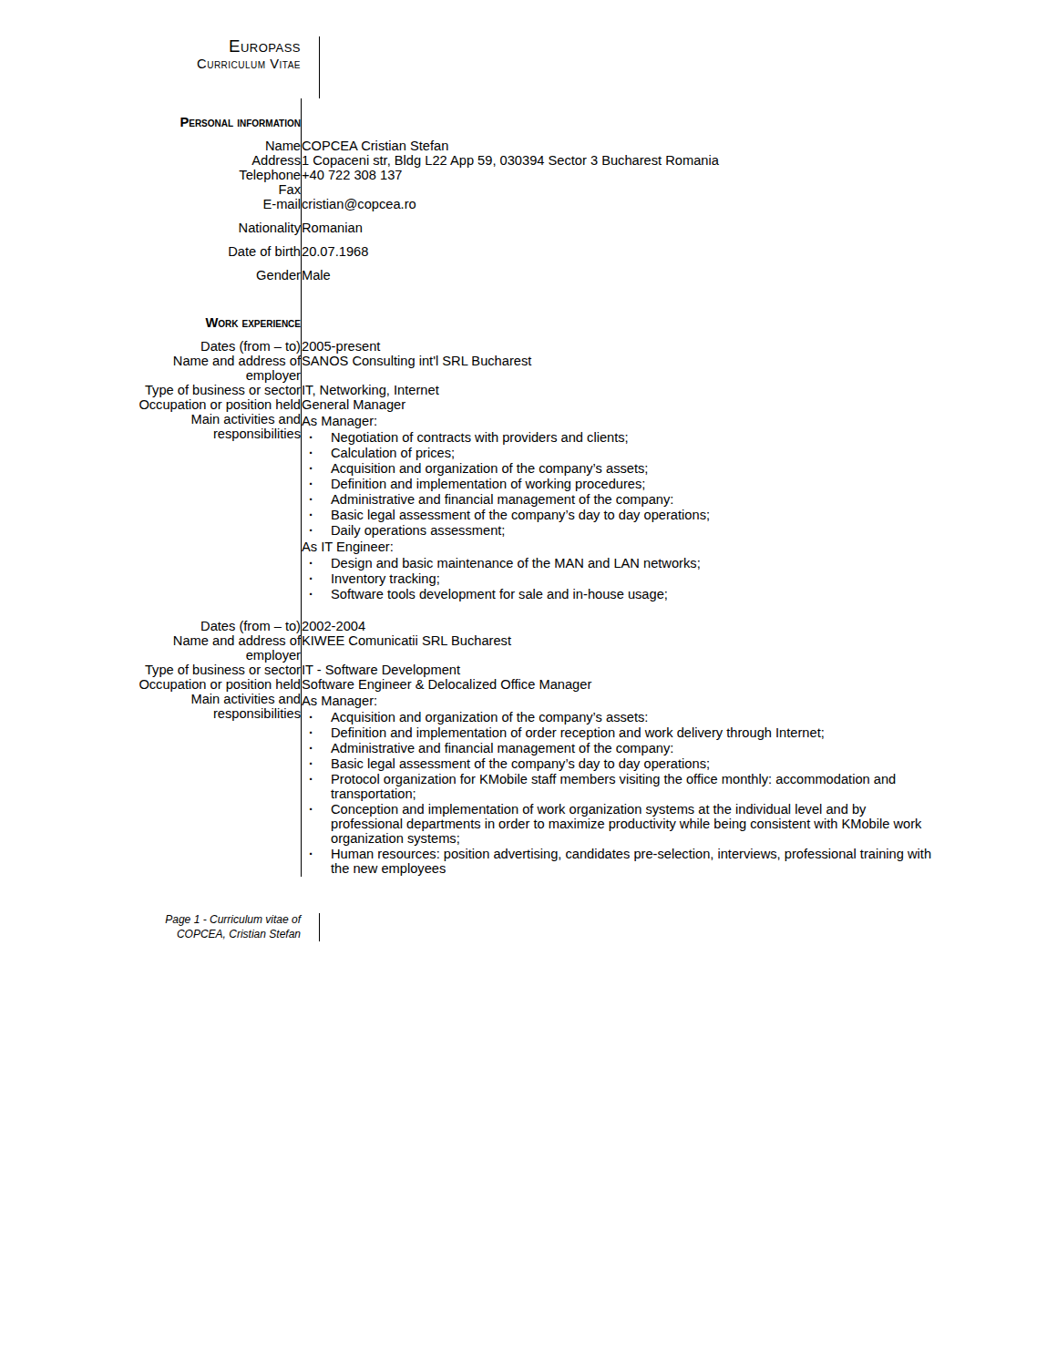Europass
Curriculum Vitae
| Personal information | |
| Name | COPCEA Cristian Stefan |
| Address | 1 Copaceni str, Bldg L22 App 59, 030394 Sector 3 Bucharest Romania |
| Telephone | +40 722 308 137 |
| Fax | |
| E-mail | cristian@copcea.ro |
| Nationality | Romanian |
| Date of birth | 20.07.1968 |
| Gender | Male |
| Work experience | |
| Dates (from – to) | 2005-present |
| Name and address of employer | SANOS Consulting int'l SRL Bucharest |
| Type of business or sector | IT, Networking, Internet |
| Occupation or position held | General Manager |
| Main activities and responsibilities | As Manager: Negotiation of contracts with providers and clients; Calculation of prices; Acquisition and organization of the company’s assets; Definition and implementation of working procedures; Administrative and financial management of the company: Basic legal assessment of the company’s day to day operations; Daily operations assessment; As IT Engineer: Design and basic maintenance of the MAN and LAN networks; Inventory tracking; Software tools development for sale and in-house usage; |
| Dates (from – to) | 2002-2004 |
| Name and address of employer | KIWEE Comunicatii SRL Bucharest |
| Type of business or sector | IT - Software Development |
| Occupation or position held | Software Engineer & Delocalized Office Manager |
| Main activities and responsibilities | As Manager: Acquisition and organization of the company’s assets: Definition and implementation of order reception and work delivery through Internet; Administrative and financial management of the company: Basic legal assessment of the company’s day to day operations; Protocol organization for KMobile staff members visiting the office monthly: accommodation and transportation; Conception and implementation of work organization systems at the individual level and by professional departments in order to maximize productivity while being consistent with KMobile work organization systems; Human resources: position advertising, candidates pre-selection, interviews, professional training with the new employees |
Page 1 - Curriculum vitae of
COPCEA, Cristian Stefan